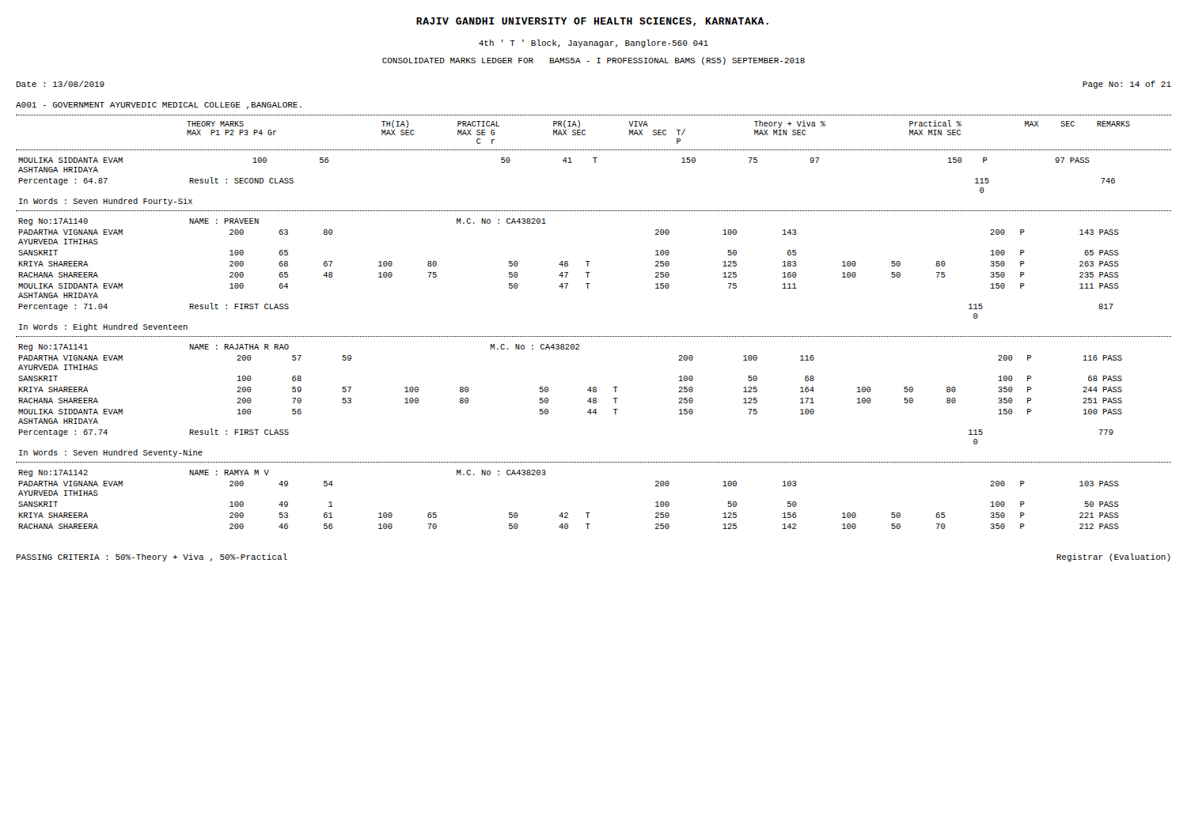RAJIV GANDHI UNIVERSITY OF HEALTH SCIENCES, KARNATAKA.
4th ' T ' Block, Jayanagar, Banglore-560 041
CONSOLIDATED MARKS LEDGER FOR BAMS5A - I PROFESSIONAL BAMS (RS5) SEPTEMBER-2018
Date : 13/08/2019
Page No: 14 of 21
A001 - GOVERNMENT AYURVEDIC MEDICAL COLLEGE ,BANGALORE.
| | THEORY MARKS | TH(IA) | PRACTICAL | PR(IA) | VIVA | Theory + Viva % | Practical % | MAX | SEC | REMARKS |
| | MAX P1 P2 P3 P4 Gr | MAX SEC | MAX SE G C r | MAX SEC | MAX SEC T/ P | MAX MIN SEC | MAX MIN SEC | | | |
| MOULIKA SIDDANTA EVAM ASHTANGA HRIDAYA | 100 | 56 | | | | | | | 50 | 41 | T | 150 | 75 | 97 | | | | 150 | P | 97 | PASS |
| Percentage : 64.87 | Result : SECOND CLASS | | 115 0 | 746 |
| In Words : Seven Hundred Fourty-Six |
| Reg No:17A1140 | NAME : PRAVEEN | M.C. No : CA438201 | |
| PADARTHA VIGNANA EVAM AYURVEDA ITHIHAS | 200 | 63 | 80 | | | | | | | | 200 | 100 | 143 | | | | 200 | P | 143 | PASS |
| SANSKRIT | 100 | 65 | | | | | | | | | 100 | 50 | 65 | | | | 100 | P | 65 | PASS |
| KRIYA SHAREERA | 200 | 68 | 67 | 100 | 80 | | | 50 | 48 | T | 250 | 125 | 183 | 100 | 50 | 80 | 350 | P | 263 | PASS |
| RACHANA SHAREERA | 200 | 65 | 48 | 100 | 75 | | | 50 | 47 | T | 250 | 125 | 160 | 100 | 50 | 75 | 350 | P | 235 | PASS |
| MOULIKA SIDDANTA EVAM ASHTANGA HRIDAYA | 100 | 64 | | | | | | 50 | 47 | T | 150 | 75 | 111 | | | | 150 | P | 111 | PASS |
| Percentage : 71.04 | Result : FIRST CLASS | | 115 0 | 817 |
| In Words : Eight Hundred Seventeen |
| Reg No:17A1141 | NAME : RAJATHA R RAO | M.C. No : CA438202 | |
| PADARTHA VIGNANA EVAM AYURVEDA ITHIHAS | 200 | 57 | 59 | | | | | | | | 200 | 100 | 116 | | | | 200 | P | 116 | PASS |
| SANSKRIT | 100 | 68 | | | | | | | | | 100 | 50 | 68 | | | | 100 | P | 68 | PASS |
| KRIYA SHAREERA | 200 | 59 | 57 | 100 | 80 | | | 50 | 48 | T | 250 | 125 | 164 | 100 | 50 | 80 | 350 | P | 244 | PASS |
| RACHANA SHAREERA | 200 | 70 | 53 | 100 | 80 | | | 50 | 48 | T | 250 | 125 | 171 | 100 | 50 | 80 | 350 | P | 251 | PASS |
| MOULIKA SIDDANTA EVAM ASHTANGA HRIDAYA | 100 | 56 | | | | | | 50 | 44 | T | 150 | 75 | 100 | | | | 150 | P | 100 | PASS |
| Percentage : 67.74 | Result : FIRST CLASS | | 115 0 | 779 |
| In Words : Seven Hundred Seventy-Nine |
| Reg No:17A1142 | NAME : RAMYA M V | M.C. No : CA438203 | |
| PADARTHA VIGNANA EVAM AYURVEDA ITHIHAS | 200 | 49 | 54 | | | | | | | | 200 | 100 | 103 | | | | 200 | P | 103 | PASS |
| SANSKRIT | 100 | 49 | 1 | | | | | | | | 100 | 50 | 50 | | | | 100 | P | 50 | PASS |
| KRIYA SHAREERA | 200 | 53 | 61 | 100 | 65 | | | 50 | 42 | T | 250 | 125 | 156 | 100 | 50 | 65 | 350 | P | 221 | PASS |
| RACHANA SHAREERA | 200 | 46 | 56 | 100 | 70 | | | 50 | 40 | T | 250 | 125 | 142 | 100 | 50 | 70 | 350 | P | 212 | PASS |
PASSING CRITERIA : 50%-Theory + Viva , 50%-Practical
Registrar (Evaluation)